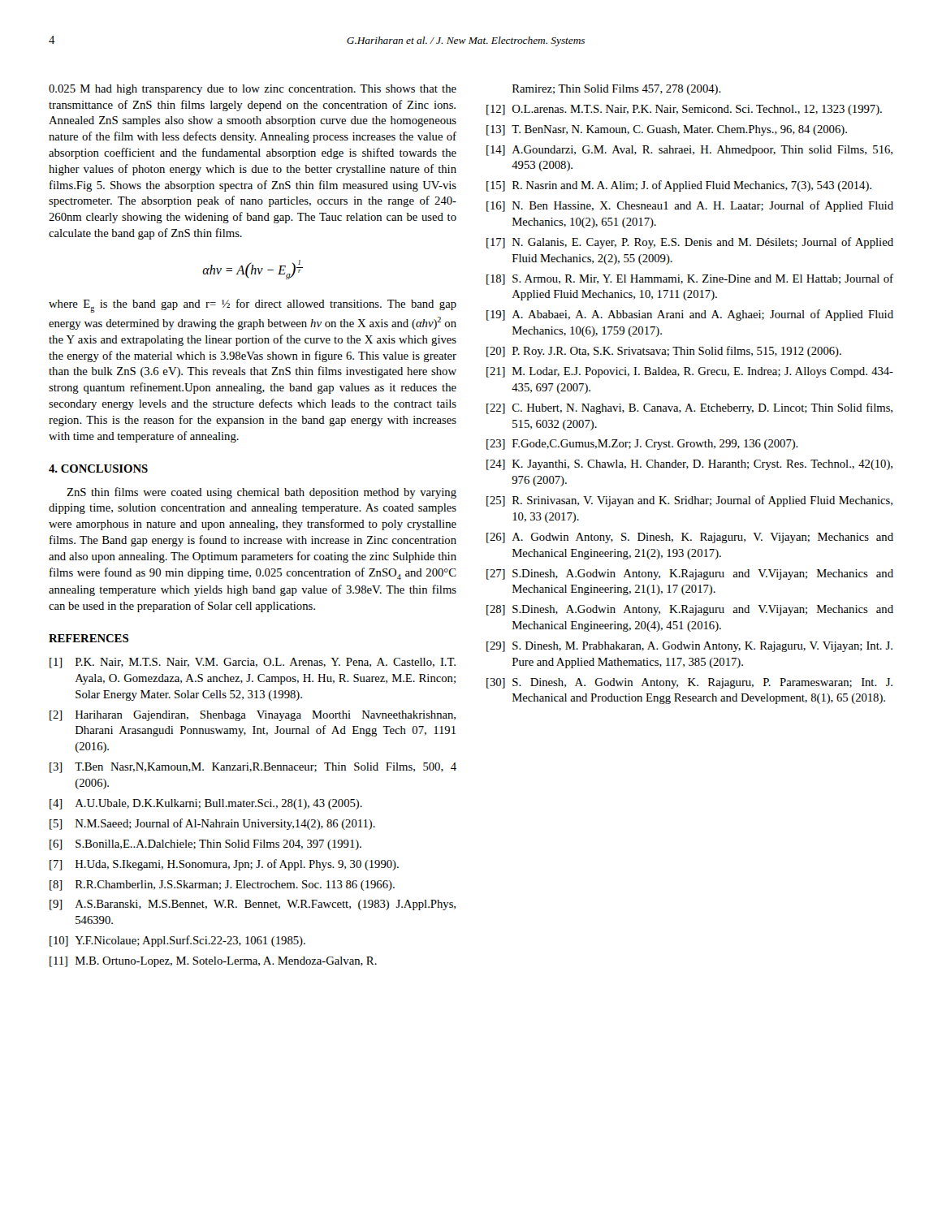4
G.Hariharan et al. / J. New Mat. Electrochem. Systems
0.025 M had high transparency due to low zinc concentration. This shows that the transmittance of ZnS thin films largely depend on the concentration of Zinc ions. Annealed ZnS samples also show a smooth absorption curve due the homogeneous nature of the film with less defects density. Annealing process increases the value of absorption coefficient and the fundamental absorption edge is shifted towards the higher values of photon energy which is due to the better crystalline nature of thin films.Fig 5. Shows the absorption spectra of ZnS thin film measured using UV-vis spectrometer. The absorption peak of nano particles, occurs in the range of 240-260nm clearly showing the widening of band gap. The Tauc relation can be used to calculate the band gap of ZnS thin films.
αhν = A(hν − Eg)1 r
where Eg is the band gap and r= ½ for direct allowed transitions. The band gap energy was determined by drawing the graph between hv on the X axis and (αhv)2 on the Y axis and extrapolating the linear portion of the curve to the X axis which gives the energy of the material which is 3.98eVas shown in figure 6. This value is greater than the bulk ZnS (3.6 eV). This reveals that ZnS thin films investigated here show strong quantum refinement.Upon annealing, the band gap values as it reduces the secondary energy levels and the structure defects which leads to the contract tails region. This is the reason for the expansion in the band gap energy with increases with time and temperature of annealing.
4. Conclusions
ZnS thin films were coated using chemical bath deposition method by varying dipping time, solution concentration and annealing temperature. As coated samples were amorphous in nature and upon annealing, they transformed to poly crystalline films. The Band gap energy is found to increase with increase in Zinc concentration and also upon annealing. The Optimum parameters for coating the zinc Sulphide thin films were found as 90 min dipping time, 0.025 concentration of ZnSO4 and 200°C annealing temperature which yields high band gap value of 3.98eV. The thin films can be used in the preparation of Solar cell applications.
References
[1] P.K. Nair, M.T.S. Nair, V.M. Garcia, O.L. Arenas, Y. Pena, A. Castello, I.T. Ayala, O. Gomezdaza, A.S anchez, J. Campos, H. Hu, R. Suarez, M.E. Rincon; Solar Energy Mater. Solar Cells 52, 313 (1998).
[2] Hariharan Gajendiran, Shenbaga Vinayaga Moorthi Navneethakrishnan, Dharani Arasangudi Ponnuswamy, Int, Journal of Ad Engg Tech 07, 1191 (2016).
[3] T.Ben Nasr,N,Kamoun,M. Kanzari,R.Bennaceur; Thin Solid Films, 500, 4 (2006).
[4] A.U.Ubale, D.K.Kulkarni; Bull.mater.Sci., 28(1), 43 (2005).
[5] N.M.Saeed; Journal of Al-Nahrain University,14(2), 86 (2011).
[6] S.Bonilla,E..A.Dalchiele; Thin Solid Films 204, 397 (1991).
[7] H.Uda, S.Ikegami, H.Sonomura, Jpn; J. of Appl. Phys. 9, 30 (1990).
[8] R.R.Chamberlin, J.S.Skarman; J. Electrochem. Soc. 113 86 (1966).
[9] A.S.Baranski, M.S.Bennet, W.R. Bennet, W.R.Fawcett, (1983) J.Appl.Phys, 546390.
[10] Y.F.Nicolaue; Appl.Surf.Sci.22-23, 1061 (1985).
[11] M.B. Ortuno-Lopez, M. Sotelo-Lerma, A. Mendoza-Galvan, R.
Ramirez; Thin Solid Films 457, 278 (2004).
[12] O.L.arenas. M.T.S. Nair, P.K. Nair, Semicond. Sci. Technol., 12, 1323 (1997).
[13] T. BenNasr, N. Kamoun, C. Guash, Mater. Chem.Phys., 96, 84 (2006).
[14] A.Goundarzi, G.M. Aval, R. sahraei, H. Ahmedpoor, Thin solid Films, 516, 4953 (2008).
[15] R. Nasrin and M. A. Alim; J. of Applied Fluid Mechanics, 7(3), 543 (2014).
[16] N. Ben Hassine, X. Chesneau1 and A. H. Laatar; Journal of Applied Fluid Mechanics, 10(2), 651 (2017).
[17] N. Galanis, E. Cayer, P. Roy, E.S. Denis and M. Désilets; Journal of Applied Fluid Mechanics, 2(2), 55 (2009).
[18] S. Armou, R. Mir, Y. El Hammami, K. Zine-Dine and M. El Hattab; Journal of Applied Fluid Mechanics, 10, 1711 (2017).
[19] A. Ababaei, A. A. Abbasian Arani and A. Aghaei; Journal of Applied Fluid Mechanics, 10(6), 1759 (2017).
[20] P. Roy. J.R. Ota, S.K. Srivatsava; Thin Solid films, 515, 1912 (2006).
[21] M. Lodar, E.J. Popovici, I. Baldea, R. Grecu, E. Indrea; J. Alloys Compd. 434-435, 697 (2007).
[22] C. Hubert, N. Naghavi, B. Canava, A. Etcheberry, D. Lincot; Thin Solid films, 515, 6032 (2007).
[23] F.Gode,C.Gumus,M.Zor; J. Cryst. Growth, 299, 136 (2007).
[24] K. Jayanthi, S. Chawla, H. Chander, D. Haranth; Cryst. Res. Technol., 42(10), 976 (2007).
[25] R. Srinivasan, V. Vijayan and K. Sridhar; Journal of Applied Fluid Mechanics, 10, 33 (2017).
[26] A. Godwin Antony, S. Dinesh, K. Rajaguru, V. Vijayan; Mechanics and Mechanical Engineering, 21(2), 193 (2017).
[27] S.Dinesh, A.Godwin Antony, K.Rajaguru and V.Vijayan; Mechanics and Mechanical Engineering, 21(1), 17 (2017).
[28] S.Dinesh, A.Godwin Antony, K.Rajaguru and V.Vijayan; Mechanics and Mechanical Engineering, 20(4), 451 (2016).
[29] S. Dinesh, M. Prabhakaran, A. Godwin Antony, K. Rajaguru, V. Vijayan; Int. J. Pure and Applied Mathematics, 117, 385 (2017).
[30] S. Dinesh, A. Godwin Antony, K. Rajaguru, P. Parameswaran; Int. J. Mechanical and Production Engg Research and Development, 8(1), 65 (2018).